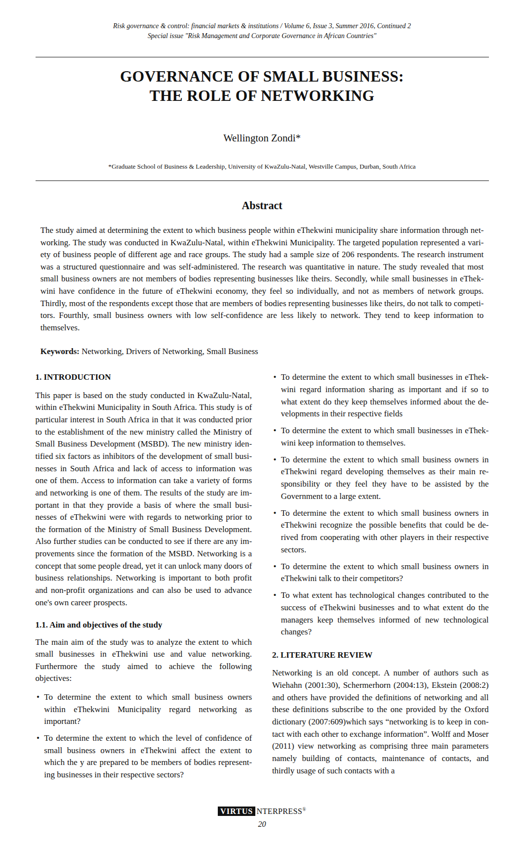Risk governance & control: financial markets & institutions / Volume 6, Issue 3, Summer 2016, Continued 2 Special issue "Risk Management and Corporate Governance in African Countries"
Governance of Small Business:
The Role of Networking
Wellington Zondi*
*Graduate School of Business & Leadership, University of KwaZulu-Natal, Westville Campus, Durban, South Africa
Abstract
The study aimed at determining the extent to which business people within eThekwini municipality share information through networking. The study was conducted in KwaZulu-Natal, within eThekwini Municipality. The targeted population represented a variety of business people of different age and race groups. The study had a sample size of 206 respondents. The research instrument was a structured questionnaire and was self-administered. The research was quantitative in nature. The study revealed that most small business owners are not members of bodies representing businesses like theirs. Secondly, while small businesses in eThekwini have confidence in the future of eThekwini economy, they feel so individually, and not as members of network groups. Thirdly, most of the respondents except those that are members of bodies representing businesses like theirs, do not talk to competitors. Fourthly, small business owners with low self-confidence are less likely to network. They tend to keep information to themselves.
Keywords: Networking, Drivers of Networking, Small Business
1. INTRODUCTION
This paper is based on the study conducted in KwaZulu-Natal, within eThekwini Municipality in South Africa. This study is of particular interest in South Africa in that it was conducted prior to the establishment of the new ministry called the Ministry of Small Business Development (MSBD). The new ministry identified six factors as inhibitors of the development of small businesses in South Africa and lack of access to information was one of them. Access to information can take a variety of forms and networking is one of them. The results of the study are important in that they provide a basis of where the small businesses of eThekwini were with regards to networking prior to the formation of the Ministry of Small Business Development. Also further studies can be conducted to see if there are any improvements since the formation of the MSBD. Networking is a concept that some people dread, yet it can unlock many doors of business relationships. Networking is important to both profit and non-profit organizations and can also be used to advance one's own career prospects.
1.1. Aim and objectives of the study
The main aim of the study was to analyze the extent to which small businesses in eThekwini use and value networking. Furthermore the study aimed to achieve the following objectives:
To determine the extent to which small business owners within eThekwini Municipality regard networking as important?
To determine the extent to which the level of confidence of small business owners in eThekwini affect the extent to which the y are prepared to be members of bodies representing businesses in their respective sectors?
To determine the extent to which small businesses in eThekwini regard information sharing as important and if so to what extent do they keep themselves informed about the developments in their respective fields
To determine the extent to which small businesses in eThekwini keep information to themselves.
To determine the extent to which small business owners in eThekwini regard developing themselves as their main responsibility or they feel they have to be assisted by the Government to a large extent.
To determine the extent to which small business owners in eThekwini recognize the possible benefits that could be derived from cooperating with other players in their respective sectors.
To determine the extent to which small business owners in eThekwini talk to their competitors?
To what extent has technological changes contributed to the success of eThekwini businesses and to what extent do the managers keep themselves informed of new technological changes?
2. LITERATURE REVIEW
Networking is an old concept. A number of authors such as Wiehahn (2001:30), Schermerhorn (2004:13), Ekstein (2008:2) and others have provided the definitions of networking and all these definitions subscribe to the one provided by the Oxford dictionary (2007:609)which says “networking is to keep in contact with each other to exchange information”. Wolff and Moser (2011) view networking as comprising three main parameters namely building of contacts, maintenance of contacts, and thirdly usage of such contacts with a
VIRTUS NTERPRESS®
20